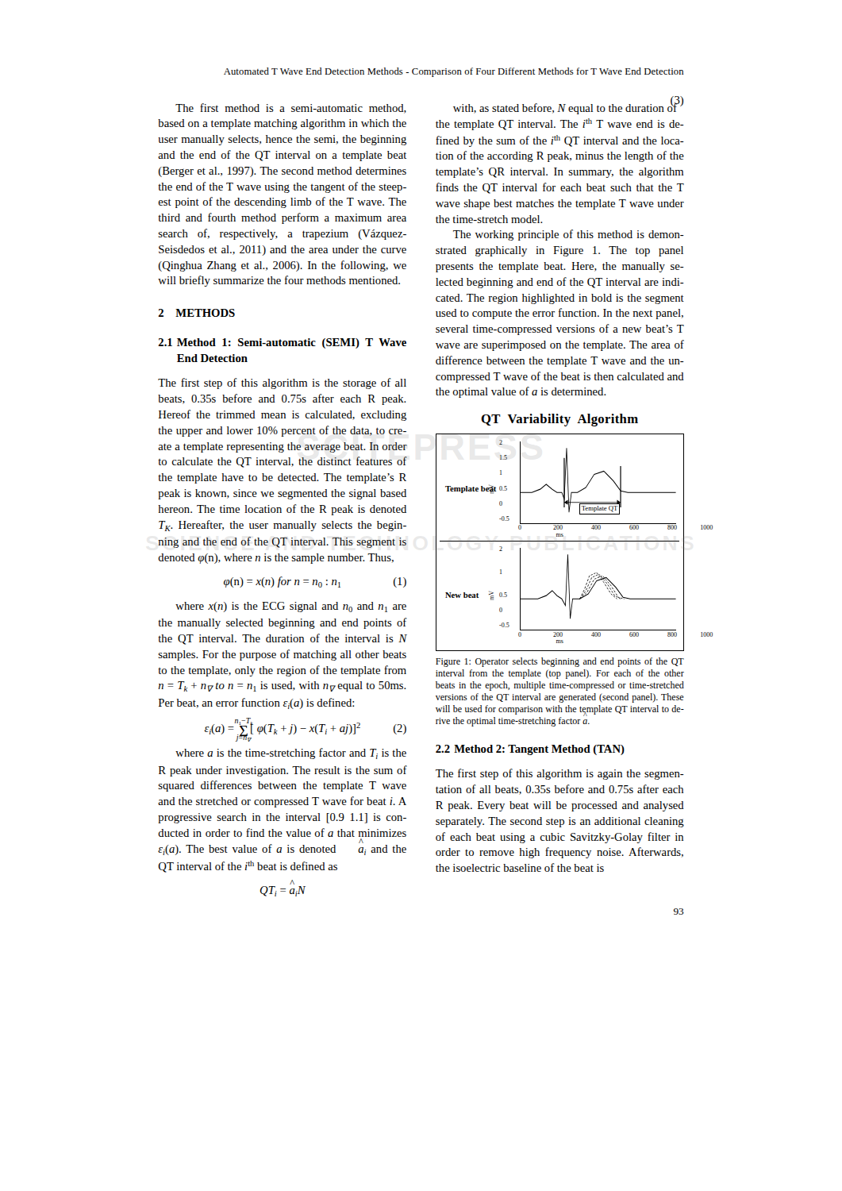Automated T Wave End Detection Methods - Comparison of Four Different Methods for T Wave End Detection
SCITEPRESS
SCIENCE AND TECHNOLOGY PUBLICATIONS
The first method is a semi-automatic method, based on a template matching algorithm in which the user manually selects, hence the semi, the beginning and the end of the QT interval on a template beat (Berger et al., 1997). The second method determines the end of the T wave using the tangent of the steepest point of the descending limb of the T wave. The third and fourth method perform a maximum area search of, respectively, a trapezium (Vázquez-Seisdedos et al., 2011) and the area under the curve (Qinghua Zhang et al., 2006). In the following, we will briefly summarize the four methods mentioned.
2 METHODS
2.1 Method 1: Semi-automatic (SEMI) T Wave End Detection
The first step of this algorithm is the storage of all beats, 0.35s before and 0.75s after each R peak. Hereof the trimmed mean is calculated, excluding the upper and lower 10% percent of the data, to create a template representing the average beat. In order to calculate the QT interval, the distinct features of the template have to be detected. The template’s R peak is known, since we segmented the signal based hereon. The time location of the R peak is denoted TK. Hereafter, the user manually selects the beginning and the end of the QT interval. This segment is denoted φ(n), where n is the sample number. Thus,
φ(n) = x(n) for n = n0 : n1 (1)
where x(n) is the ECG signal and n0 and n1 are the manually selected beginning and end points of the QT interval. The duration of the interval is N samples. For the purpose of matching all other beats to the template, only the region of the template from n = Tk + n∇ to n = n1 is used, with n∇ equal to 50ms. Per beat, an error function εi(a) is defined:
εi(a) = Σn1−Tk j=n∇[ φ(Tk + j) − x(Ti + aj)]2 (2)
where a is the time-stretching factor and Ti is the R peak under investigation. The result is the sum of squared differences between the template T wave and the stretched or compressed T wave for beat i. A progressive search in the interval [0.9 1.1] is conducted in order to find the value of a that minimizes εi(a). The best value of a is denoted ai and the QT interval of the ith beat is defined as
QTi = aiN (3)
with, as stated before, N equal to the duration of
the template QT interval. The ith T wave end is defined by the sum of the ith QT interval and the location of the according R peak, minus the length of the template’s QR interval. In summary, the algorithm finds the QT interval for each beat such that the T wave shape best matches the template T wave under the time-stretch model.
The working principle of this method is demonstrated graphically in Figure 1. The top panel presents the template beat. Here, the manually selected beginning and end of the QT interval are indicated. The region highlighted in bold is the segment used to compute the error function. In the next panel, several time-compressed versions of a new beat’s T wave are superimposed on the template. The area of difference between the template T wave and the uncompressed T wave of the beat is then calculated and the optimal value of a is determined.
QT Variability Algorithm
Template beat
mV
2
1.5
1
0.5
0
-0.5
0
200
400
600
800
1000
ms
Template QT
New beat
mV
2
1
0.5
0
-0.5
0
200
400
600
800
1000
ms
Figure 1: Operator selects beginning and end points of the QT interval from the template (top panel). For each of the other beats in the epoch, multiple time-compressed or time-stretched versions of the QT interval are generated (second panel). These will be used for comparison with the template QT interval to derive the optimal time-stretching factor a.
2.2 Method 2: Tangent Method (TAN)
The first step of this algorithm is again the segmentation of all beats, 0.35s before and 0.75s after each R peak. Every beat will be processed and analysed separately. The second step is an additional cleaning of each beat using a cubic Savitzky-Golay filter in order to remove high frequency noise. Afterwards, the isoelectric baseline of the beat is
93